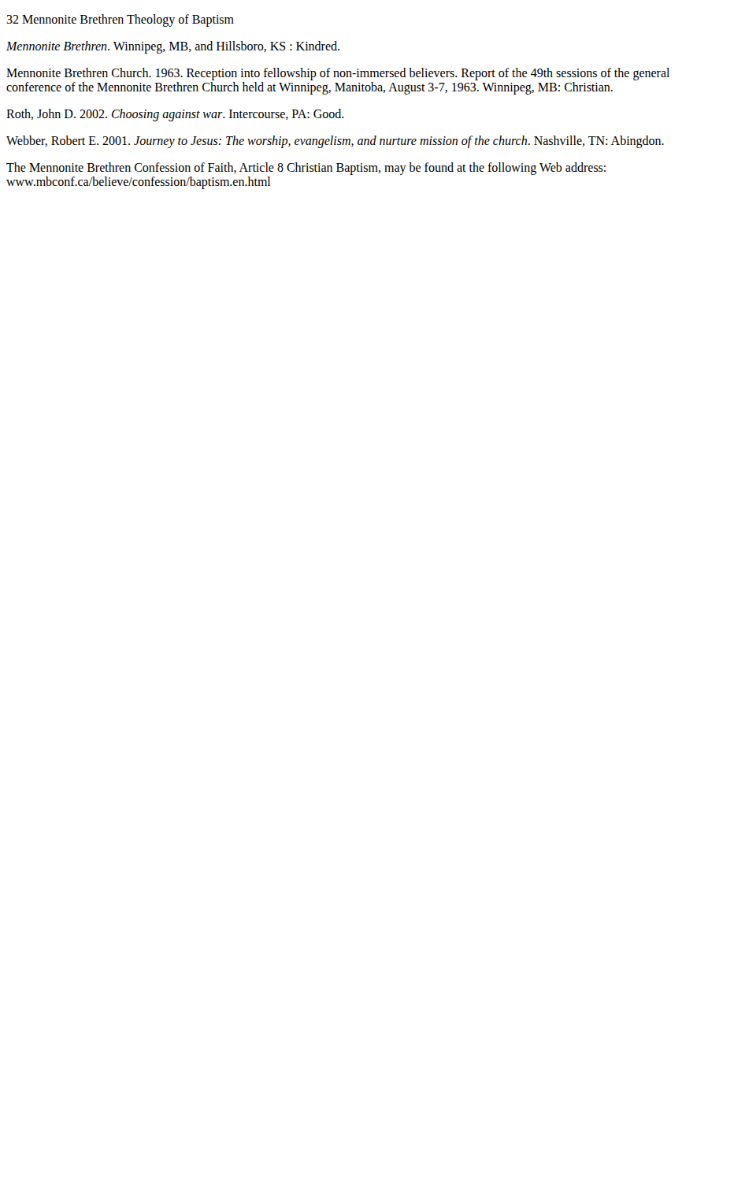32 Mennonite Brethren Theology of Baptism
Mennonite Brethren. Winnipeg, MB, and Hillsboro, KS : Kindred.
Mennonite Brethren Church. 1963. Reception into fellowship of non-immersed believers. Report of the 49th sessions of the general conference of the Mennonite Brethren Church held at Winnipeg, Manitoba, August 3-7, 1963. Winnipeg, MB: Christian.
Roth, John D. 2002. Choosing against war. Intercourse, PA: Good.
Webber, Robert E. 2001. Journey to Jesus: The worship, evangelism, and nurture mission of the church. Nashville, TN: Abingdon.
The Mennonite Brethren Confession of Faith, Article 8 Christian Baptism, may be found at the following Web address:
www.mbconf.ca/believe/confession/baptism.en.html